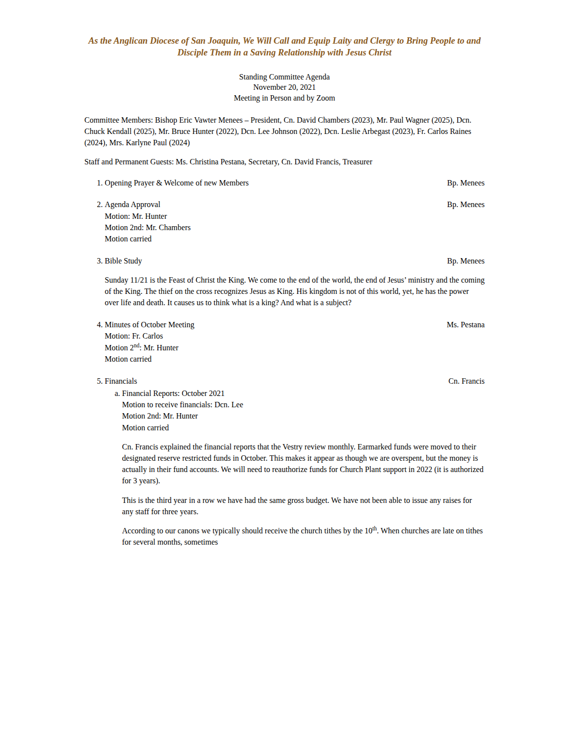As the Anglican Diocese of San Joaquin, We Will Call and Equip Laity and Clergy to Bring People to and Disciple Them in a Saving Relationship with Jesus Christ
Standing Committee Agenda
November 20, 2021
Meeting in Person and by Zoom
Committee Members: Bishop Eric Vawter Menees – President, Cn. David Chambers (2023), Mr. Paul Wagner (2025), Dcn. Chuck Kendall (2025), Mr. Bruce Hunter (2022), Dcn. Lee Johnson (2022), Dcn. Leslie Arbegast (2023), Fr. Carlos Raines (2024), Mrs. Karlyne Paul (2024)
Staff and Permanent Guests: Ms. Christina Pestana, Secretary, Cn. David Francis, Treasurer
Opening Prayer & Welcome of new Members Bp. Menees
Agenda Approval Bp. Menees
Motion: Mr. Hunter
Motion 2nd: Mr. Chambers
Motion carried
Bible Study Bp. Menees
Sunday 11/21 is the Feast of Christ the King. We come to the end of the world, the end of Jesus’ ministry and the coming of the King. The thief on the cross recognizes Jesus as King. His kingdom is not of this world, yet, he has the power over life and death. It causes us to think what is a king? And what is a subject?
Minutes of October Meeting Ms. Pestana
Motion: Fr. Carlos
Motion 2nd: Mr. Hunter
Motion carried
Financials Cn. Francis
Financial Reports: October 2021
Motion to receive financials: Dcn. Lee
Motion 2nd: Mr. Hunter
Motion carried
Cn. Francis explained the financial reports that the Vestry review monthly. Earmarked funds were moved to their designated reserve restricted funds in October. This makes it appear as though we are overspent, but the money is actually in their fund accounts. We will need to reauthorize funds for Church Plant support in 2022 (it is authorized for 3 years).
This is the third year in a row we have had the same gross budget. We have not been able to issue any raises for any staff for three years.
According to our canons we typically should receive the church tithes by the 10th. When churches are late on tithes for several months, sometimes